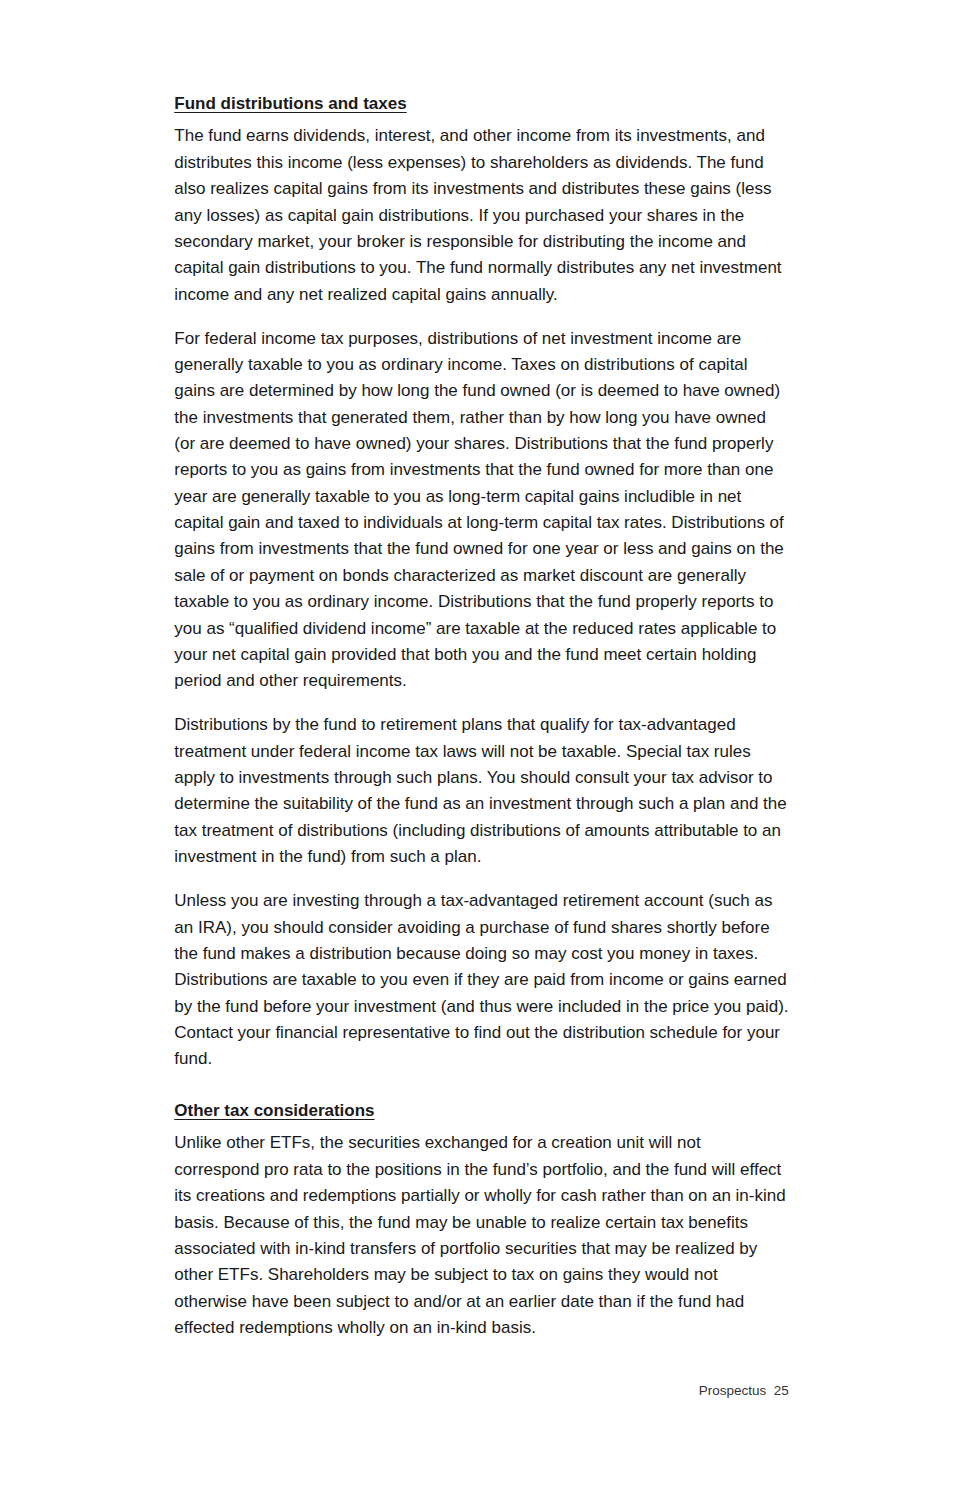Fund distributions and taxes
The fund earns dividends, interest, and other income from its investments, and distributes this income (less expenses) to shareholders as dividends. The fund also realizes capital gains from its investments and distributes these gains (less any losses) as capital gain distributions. If you purchased your shares in the secondary market, your broker is responsible for distributing the income and capital gain distributions to you. The fund normally distributes any net investment income and any net realized capital gains annually.
For federal income tax purposes, distributions of net investment income are generally taxable to you as ordinary income. Taxes on distributions of capital gains are determined by how long the fund owned (or is deemed to have owned) the investments that generated them, rather than by how long you have owned (or are deemed to have owned) your shares. Distributions that the fund properly reports to you as gains from investments that the fund owned for more than one year are generally taxable to you as long-term capital gains includible in net capital gain and taxed to individuals at long-term capital tax rates. Distributions of gains from investments that the fund owned for one year or less and gains on the sale of or payment on bonds characterized as market discount are generally taxable to you as ordinary income. Distributions that the fund properly reports to you as “qualified dividend income” are taxable at the reduced rates applicable to your net capital gain provided that both you and the fund meet certain holding period and other requirements.
Distributions by the fund to retirement plans that qualify for tax-advantaged treatment under federal income tax laws will not be taxable. Special tax rules apply to investments through such plans. You should consult your tax advisor to determine the suitability of the fund as an investment through such a plan and the tax treatment of distributions (including distributions of amounts attributable to an investment in the fund) from such a plan.
Unless you are investing through a tax-advantaged retirement account (such as an IRA), you should consider avoiding a purchase of fund shares shortly before the fund makes a distribution because doing so may cost you money in taxes. Distributions are taxable to you even if they are paid from income or gains earned by the fund before your investment (and thus were included in the price you paid). Contact your financial representative to find out the distribution schedule for your fund.
Other tax considerations
Unlike other ETFs, the securities exchanged for a creation unit will not correspond pro rata to the positions in the fund’s portfolio, and the fund will effect its creations and redemptions partially or wholly for cash rather than on an in-kind basis. Because of this, the fund may be unable to realize certain tax benefits associated with in-kind transfers of portfolio securities that may be realized by other ETFs. Shareholders may be subject to tax on gains they would not otherwise have been subject to and/or at an earlier date than if the fund had effected redemptions wholly on an in-kind basis.
Prospectus 25